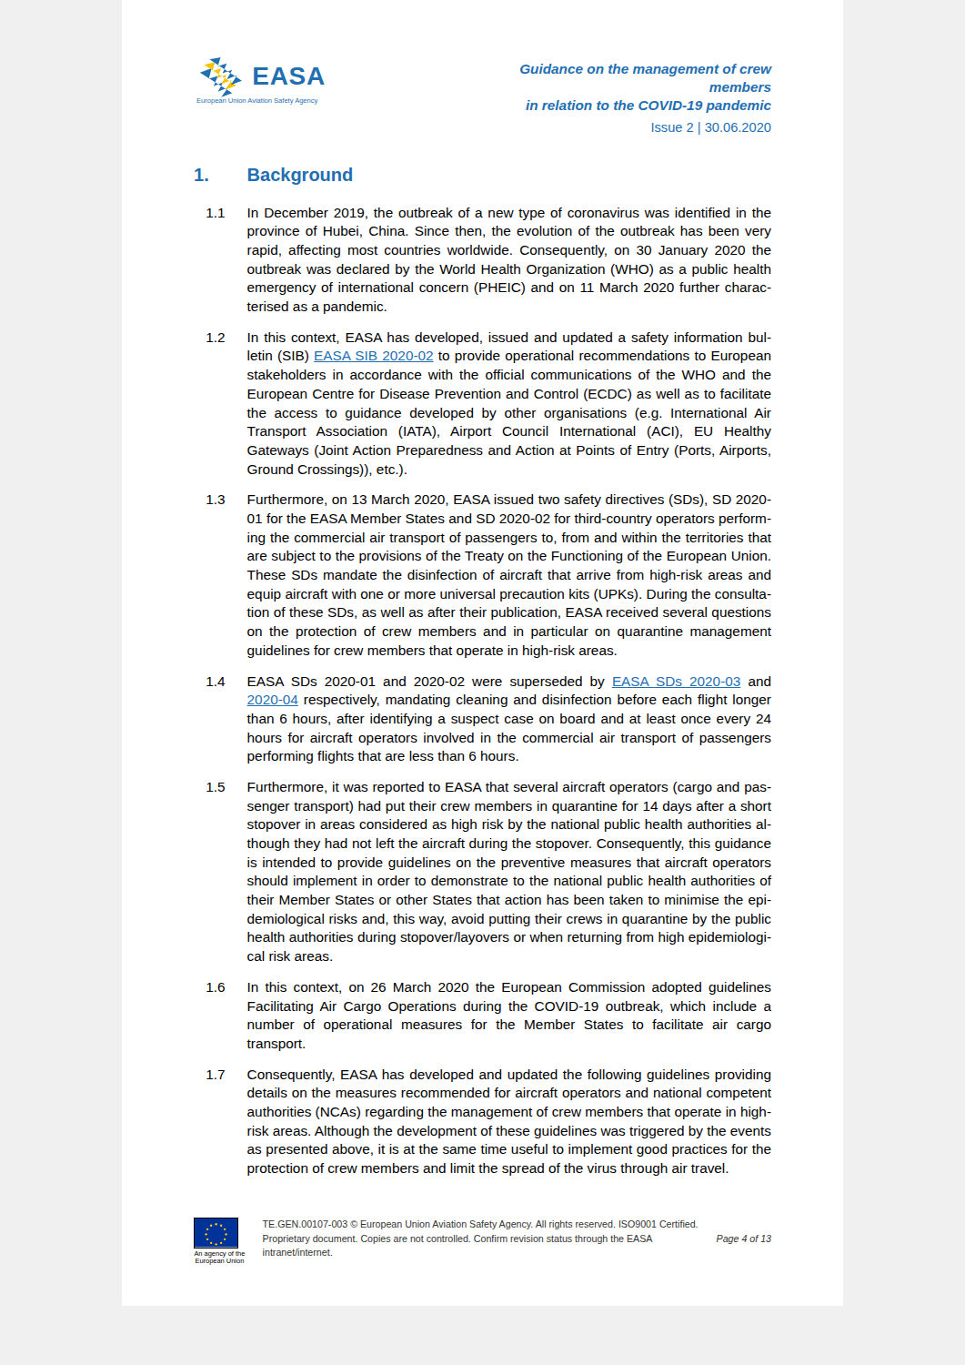EASA European Union Aviation Safety Agency
Guidance on the management of crew members
in relation to the COVID-19 pandemic
Issue 2 | 30.06.2020
1. Background
1.1 In December 2019, the outbreak of a new type of coronavirus was identified in the province of Hubei, China. Since then, the evolution of the outbreak has been very rapid, affecting most countries worldwide. Consequently, on 30 January 2020 the outbreak was declared by the World Health Organization (WHO) as a public health emergency of international concern (PHEIC) and on 11 March 2020 further characterised as a pandemic.
1.2 In this context, EASA has developed, issued and updated a safety information bulletin (SIB) EASA SIB 2020-02 to provide operational recommendations to European stakeholders in accordance with the official communications of the WHO and the European Centre for Disease Prevention and Control (ECDC) as well as to facilitate the access to guidance developed by other organisations (e.g. International Air Transport Association (IATA), Airport Council International (ACI), EU Healthy Gateways (Joint Action Preparedness and Action at Points of Entry (Ports, Airports, Ground Crossings)), etc.).
1.3 Furthermore, on 13 March 2020, EASA issued two safety directives (SDs), SD 2020-01 for the EASA Member States and SD 2020-02 for third-country operators performing the commercial air transport of passengers to, from and within the territories that are subject to the provisions of the Treaty on the Functioning of the European Union. These SDs mandate the disinfection of aircraft that arrive from high-risk areas and equip aircraft with one or more universal precaution kits (UPKs). During the consultation of these SDs, as well as after their publication, EASA received several questions on the protection of crew members and in particular on quarantine management guidelines for crew members that operate in high-risk areas.
1.4 EASA SDs 2020-01 and 2020-02 were superseded by EASA SDs 2020-03 and 2020-04 respectively, mandating cleaning and disinfection before each flight longer than 6 hours, after identifying a suspect case on board and at least once every 24 hours for aircraft operators involved in the commercial air transport of passengers performing flights that are less than 6 hours.
1.5 Furthermore, it was reported to EASA that several aircraft operators (cargo and passenger transport) had put their crew members in quarantine for 14 days after a short stopover in areas considered as high risk by the national public health authorities although they had not left the aircraft during the stopover. Consequently, this guidance is intended to provide guidelines on the preventive measures that aircraft operators should implement in order to demonstrate to the national public health authorities of their Member States or other States that action has been taken to minimise the epidemiological risks and, this way, avoid putting their crews in quarantine by the public health authorities during stopover/layovers or when returning from high epidemiological risk areas.
1.6 In this context, on 26 March 2020 the European Commission adopted guidelines Facilitating Air Cargo Operations during the COVID-19 outbreak, which include a number of operational measures for the Member States to facilitate air cargo transport.
1.7 Consequently, EASA has developed and updated the following guidelines providing details on the measures recommended for aircraft operators and national competent authorities (NCAs) regarding the management of crew members that operate in high-risk areas. Although the development of these guidelines was triggered by the events as presented above, it is at the same time useful to implement good practices for the protection of crew members and limit the spread of the virus through air travel.
An agency of the European Union
TE.GEN.00107-003 © European Union Aviation Safety Agency. All rights reserved. ISO9001 Certified.
Proprietary document. Copies are not controlled. Confirm revision status through the EASA intranet/internet. Page 4 of 13